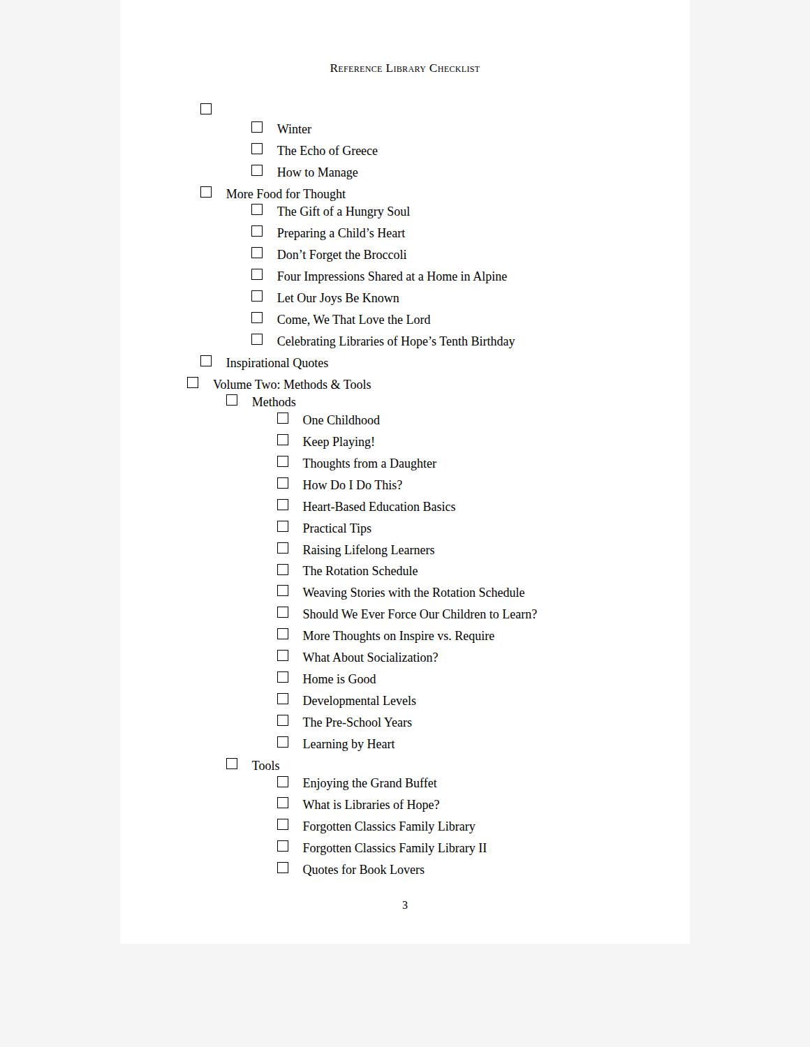Reference Library Checklist
Winter
The Echo of Greece
How to Manage
More Food for Thought
The Gift of a Hungry Soul
Preparing a Child’s Heart
Don’t Forget the Broccoli
Four Impressions Shared at a Home in Alpine
Let Our Joys Be Known
Come, We That Love the Lord
Celebrating Libraries of Hope’s Tenth Birthday
Inspirational Quotes
Volume Two: Methods & Tools
Methods
One Childhood
Keep Playing!
Thoughts from a Daughter
How Do I Do This?
Heart-Based Education Basics
Practical Tips
Raising Lifelong Learners
The Rotation Schedule
Weaving Stories with the Rotation Schedule
Should We Ever Force Our Children to Learn?
More Thoughts on Inspire vs. Require
What About Socialization?
Home is Good
Developmental Levels
The Pre-School Years
Learning by Heart
Tools
Enjoying the Grand Buffet
What is Libraries of Hope?
Forgotten Classics Family Library
Forgotten Classics Family Library II
Quotes for Book Lovers
3